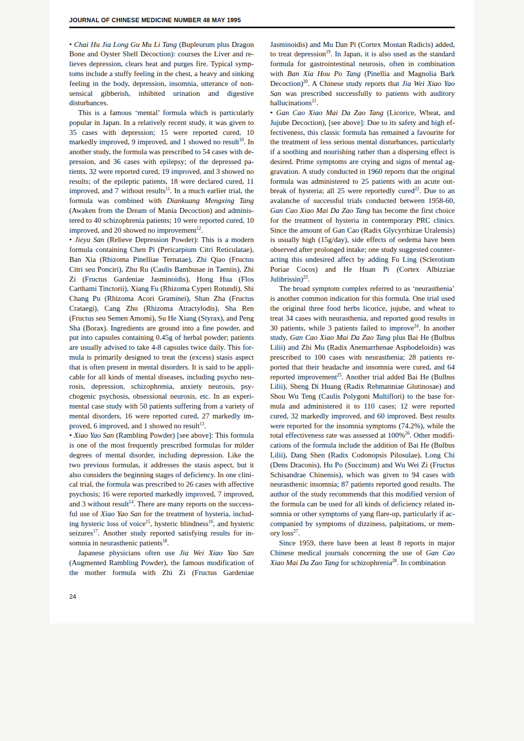Journal of Chinese Medicine Number 48 May 1995
Chai Hu Jia Long Gu Mu Li Tang (Bupleurum plus Dragon Bone and Oyster Shell Decoction): courses the Liver and relieves depression, clears heat and purges fire. Typical symptoms include a stuffy feeling in the chest, a heavy and sinking feeling in the body, depression, insomnia, utterance of non-sensical gibberish, inhibited urination and digestive disturbances.
This is a famous ‘mental’ formula which is particularly popular in Japan. In a relatively recent study, it was given to 35 cases with depression; 15 were reported cured, 10 markedly improved, 9 improved, and 1 showed no result10. In another study, the formula was prescribed to 54 cases with depression, and 36 cases with epilepsy; of the depressed patients, 32 were reported cured, 19 improved, and 3 showed no results; of the epileptic patients, 18 were declared cured, 11 improved, and 7 without results11. In a much earlier trial, the formula was combined with Diankuang Mengxing Tang (Awaken from the Dream of Mania Decoction) and administered to 40 schizophrenia patients; 10 were reported cured, 10 improved, and 20 showed no improvement12.
Jieyu San (Relieve Depression Powder): This is a modern formula containing Chen Pi (Pericarpium Citri Reticulatae), Ban Xia (Rhizoma Pinelliae Ternatae), Zhi Qiao (Fructus Citri seu Ponciri), Zhu Ru (Caulis Bambusae in Taeniis), Zhi Zi (Fructus Gardeniae Jasminoidis), Hong Hua (Flos Carthami Tinctorii), Xiang Fu (Rhizoma Cyperi Rotundi), Shi Chang Pu (Rhizoma Acori Graminei), Shan Zha (Fructus Crataegi), Cang Zhu (Rhizoma Atractylodis), Sha Ren (Fructus seu Semen Amomi), Su He Xiang (Styrax), and Peng Sha (Borax). Ingredients are ground into a fine powder, and put into capsules containing 0.45g of herbal powder; patients are usually advised to take 4-8 capsules twice daily. This formula is primarily designed to treat the (excess) stasis aspect that is often present in mental disorders. It is said to be applicable for all kinds of mental diseases, including psycho neurosis, depression, schizophrenia, anxiety neurosis, psychogenic psychosis, obsessional neurosis, etc. In an experimental case study with 50 patients suffering from a variety of mental disorders, 16 were reported cured, 27 markedly improved, 6 improved, and 1 showed no result13.
Xiao Yao San (Rambling Powder) [see above]: This formula is one of the most frequently prescribed formulas for milder degrees of mental disorder, including depression. Like the two previous formulas, it addresses the stasis aspect, but it also considers the beginning stages of deficiency. In one clinical trial, the formula was prescribed to 26 cases with affective psychosis; 16 were reported markedly improved, 7 improved, and 3 without result14. There are many reports on the successful use of Xiao Yao San for the treatment of hysteria, including hysteric loss of voice15, hysteric blindness16, and hysteric seizures17. Another study reported satisfying results for insomnia in neurasthenic patients18.
Japanese physicians often use Jia Wei Xiao Yao San (Augmented Rambling Powder), the famous modification of the mother formula with Zhi Zi (Fructus Gardeniae Jasminoidis) and Mu Dan Pi (Cortex Moutan Radicis) added, to treat depression19. In Japan, it is also used as the standard formula for gastrointestinal neurosis, often in combination with Ban Xia Hou Po Tang (Pinellia and Magnolia Bark Decoction)20. A Chinese study reports that Jia Wei Xiao Yao San was prescribed successfully to patients with auditory hallucinations21.
Gan Cao Xiao Mai Da Zao Tang (Licorice, Wheat, and Jujube Decoction), [see above]: Due to its safety and high effectiveness, this classic formula has remained a favourite for the treatment of less serious mental disturbances, particularly if a soothing and nourishing rather than a dispersing effect is desired. Prime symptoms are crying and signs of mental aggravation. A study conducted in 1960 reports that the original formula was administered to 25 patients with an acute outbreak of hysteria; all 25 were reportedly cured22. Due to an avalanche of successful trials conducted between 1958-60, Gan Cao Xiao Mai Da Zao Tang has become the first choice for the treatment of hysteria in contemporary PRC clinics. Since the amount of Gan Cao (Radix Glycyrrhizae Uralensis) is usually high (15g/day), side effects of oedema have been observed after prolonged intake; one study suggested counteracting this undesired affect by adding Fu Ling (Sclerotium Poriae Cocos) and He Huan Pi (Cortex Albizziae Julibrissin)23.
The broad symptom complex referred to as ‘neurasthenia’ is another common indication for this formula. One trial used the original three food herbs licorice, jujube, and wheat to treat 34 cases with neurasthenia, and reported good results in 30 patients, while 3 patients failed to improve24. In another study, Gan Cao Xiao Mai Da Zao Tang plus Bai He (Bulbus Lilii) and Zhi Mu (Radix Anemarrhenae Asphodeloidis) was prescribed to 100 cases with neurasthenia; 28 patients reported that their headache and insomnia were cured, and 64 reported improvement25. Another trial added Bai He (Bulbus Lilii), Sheng Di Huang (Radix Rehmanniae Glutinosae) and Shou Wu Teng (Caulis Polygoni Multiflori) to the base formula and administered it to 110 cases; 12 were reported cured, 32 markedly improved, and 60 improved. Best results were reported for the insomnia symptoms (74.2%), while the total effectiveness rate was assessed at 100%26. Other modifications of the formula include the addition of Bai He (Bulbus Lilii), Dang Shen (Radix Codonopsis Pilosulae), Long Chi (Dens Draconis), Hu Po (Succinum) and Wu Wei Zi (Fructus Schisandrae Chinensis), which was given to 94 cases with neurasthenic insomnia; 87 patients reported good results. The author of the study recommends that this modified version of the formula can be used for all kinds of deficiency related insomnia or other symptoms of yang flare-up, particularly if accompanied by symptoms of dizziness, palpitations, or memory loss27.
Since 1959, there have been at least 8 reports in major Chinese medical journals concerning the use of Gan Cao Xiao Mai Da Zao Tang for schizophrenia28. In combination
24